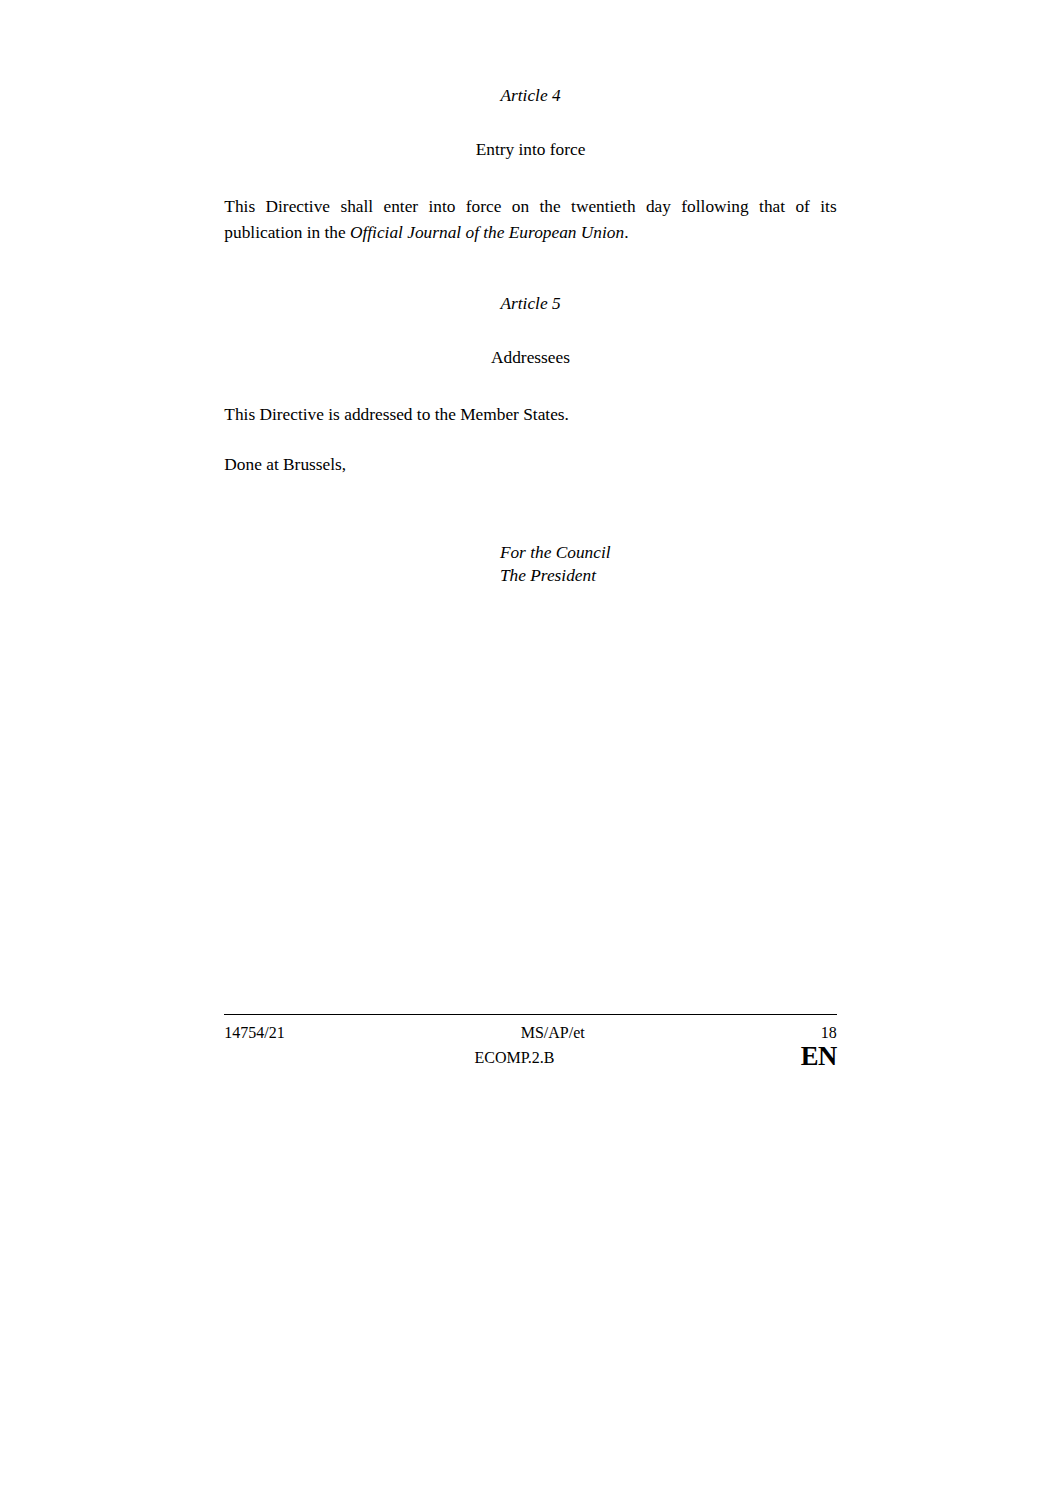Article 4
Entry into force
This Directive shall enter into force on the twentieth day following that of its publication in the Official Journal of the European Union.
Article 5
Addressees
This Directive is addressed to the Member States.
Done at Brussels,
For the Council The President
14754/21
MS/AP/et
18
ECOMP.2.B
EN